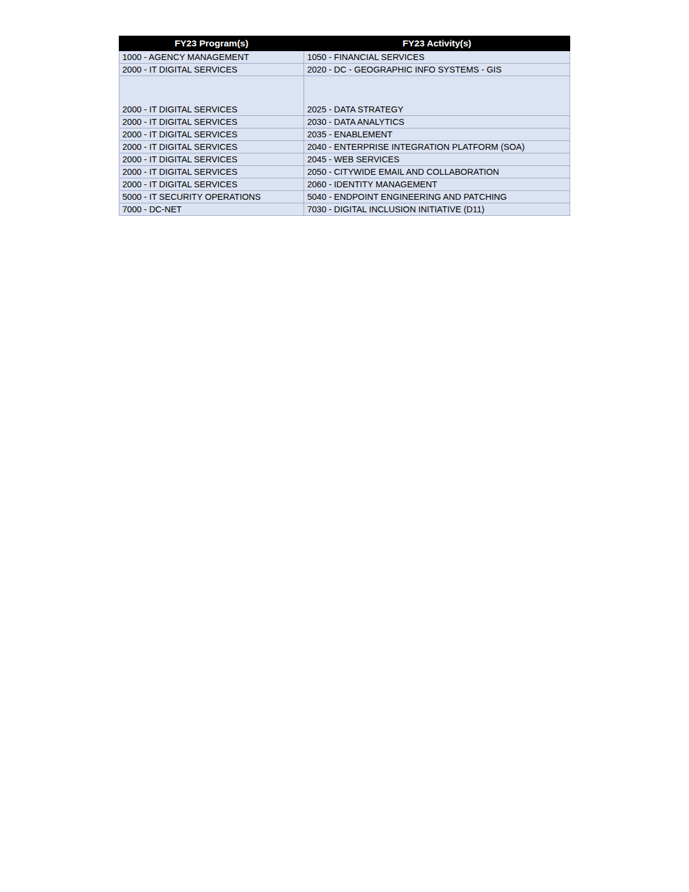| FY23 Program(s) | FY23 Activity(s) |
| --- | --- |
| 1000 - AGENCY MANAGEMENT | 1050 - FINANCIAL SERVICES |
| 2000 - IT DIGITAL SERVICES | 2020 - DC - GEOGRAPHIC INFO SYSTEMS - GIS |
| 2000 - IT DIGITAL SERVICES | 2025 - DATA STRATEGY |
| 2000 - IT DIGITAL SERVICES | 2030 - DATA ANALYTICS |
| 2000 - IT DIGITAL SERVICES | 2035 - ENABLEMENT |
| 2000 - IT DIGITAL SERVICES | 2040 - ENTERPRISE INTEGRATION PLATFORM (SOA) |
| 2000 - IT DIGITAL SERVICES | 2045 - WEB SERVICES |
| 2000 - IT DIGITAL SERVICES | 2050 - CITYWIDE EMAIL AND COLLABORATION |
| 2000 - IT DIGITAL SERVICES | 2060 - IDENTITY MANAGEMENT |
| 5000 - IT SECURITY OPERATIONS | 5040 - ENDPOINT ENGINEERING AND PATCHING |
| 7000 - DC-NET | 7030 - DIGITAL INCLUSION INITIATIVE (D11) |